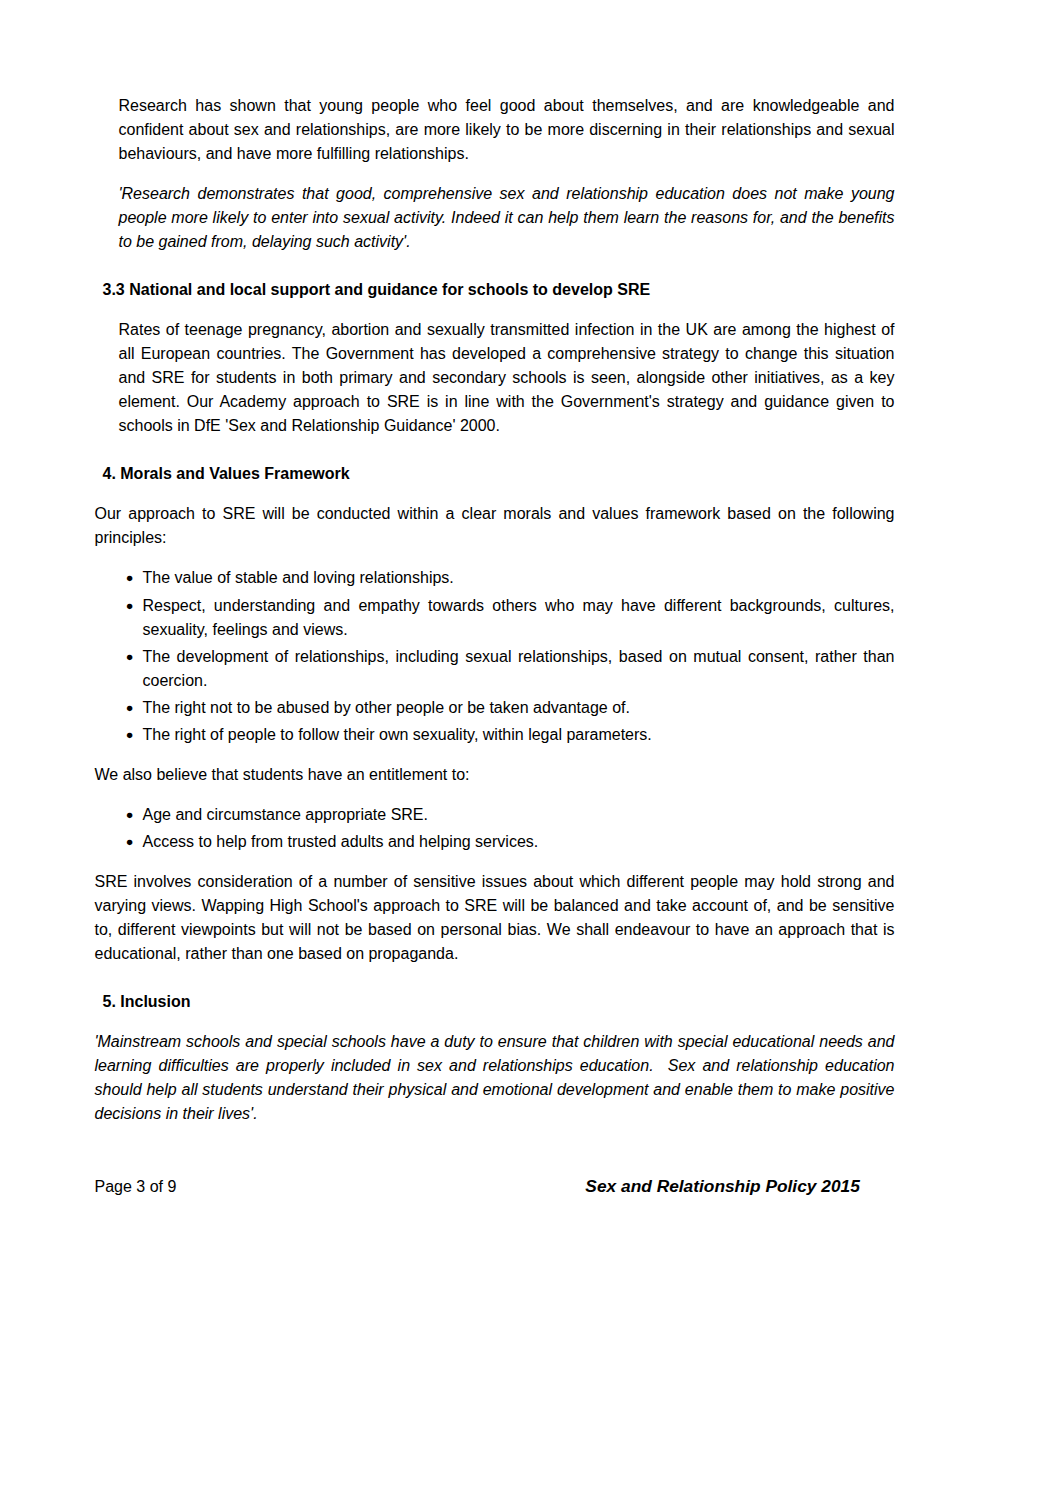Research has shown that young people who feel good about themselves, and are knowledgeable and confident about sex and relationships, are more likely to be more discerning in their relationships and sexual behaviours, and have more fulfilling relationships.
'Research demonstrates that good, comprehensive sex and relationship education does not make young people more likely to enter into sexual activity. Indeed it can help them learn the reasons for, and the benefits to be gained from, delaying such activity'.
3.3 National and local support and guidance for schools to develop SRE
Rates of teenage pregnancy, abortion and sexually transmitted infection in the UK are among the highest of all European countries. The Government has developed a comprehensive strategy to change this situation and SRE for students in both primary and secondary schools is seen, alongside other initiatives, as a key element. Our Academy approach to SRE is in line with the Government's strategy and guidance given to schools in DfE 'Sex and Relationship Guidance' 2000.
4. Morals and Values Framework
Our approach to SRE will be conducted within a clear morals and values framework based on the following principles:
The value of stable and loving relationships.
Respect, understanding and empathy towards others who may have different backgrounds, cultures, sexuality, feelings and views.
The development of relationships, including sexual relationships, based on mutual consent, rather than coercion.
The right not to be abused by other people or be taken advantage of.
The right of people to follow their own sexuality, within legal parameters.
We also believe that students have an entitlement to:
Age and circumstance appropriate SRE.
Access to help from trusted adults and helping services.
SRE involves consideration of a number of sensitive issues about which different people may hold strong and varying views. Wapping High School's approach to SRE will be balanced and take account of, and be sensitive to, different viewpoints but will not be based on personal bias. We shall endeavour to have an approach that is educational, rather than one based on propaganda.
5. Inclusion
'Mainstream schools and special schools have a duty to ensure that children with special educational needs and learning difficulties are properly included in sex and relationships education. Sex and relationship education should help all students understand their physical and emotional development and enable them to make positive decisions in their lives'.
Page 3 of 9 Sex and Relationship Policy 2015